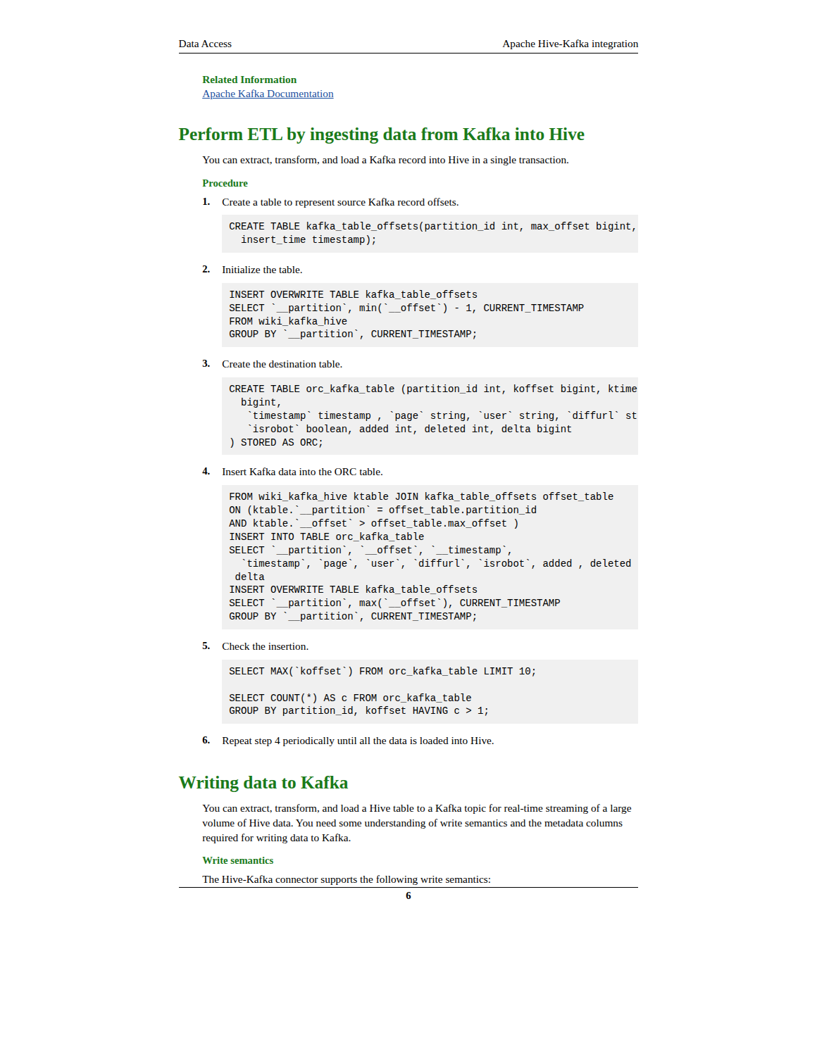Data Access
Apache Hive-Kafka integration
Related Information
Apache Kafka Documentation
Perform ETL by ingesting data from Kafka into Hive
You can extract, transform, and load a Kafka record into Hive in a single transaction.
Procedure
Create a table to represent source Kafka record offsets.
CREATE TABLE kafka_table_offsets(partition_id int, max_offset bigint,
  insert_time timestamp);
Initialize the table.
INSERT OVERWRITE TABLE kafka_table_offsets
SELECT `__partition`, min(`__offset`) - 1, CURRENT_TIMESTAMP
FROM wiki_kafka_hive
GROUP BY `__partition`, CURRENT_TIMESTAMP;
Create the destination table.
CREATE TABLE orc_kafka_table (partition_id int, koffset bigint, ktimestamp
  bigint,
   `timestamp` timestamp , `page` string, `user` string, `diffurl` string,
   `isrobot` boolean, added int, deleted int, delta bigint
) STORED AS ORC;
Insert Kafka data into the ORC table.
FROM wiki_kafka_hive ktable JOIN kafka_table_offsets offset_table
ON (ktable.`__partition` = offset_table.partition_id
AND ktable.`__offset` > offset_table.max_offset )
INSERT INTO TABLE orc_kafka_table
SELECT `__partition`, `__offset`, `__timestamp`,
  `timestamp`, `page`, `user`, `diffurl`, `isrobot`, added , deleted ,
 delta
INSERT OVERWRITE TABLE kafka_table_offsets
SELECT `__partition`, max(`__offset`), CURRENT_TIMESTAMP
GROUP BY `__partition`, CURRENT_TIMESTAMP;
Check the insertion.
SELECT MAX(`koffset`) FROM orc_kafka_table LIMIT 10;

SELECT COUNT(*) AS c FROM orc_kafka_table
GROUP BY partition_id, koffset HAVING c > 1;
Repeat step 4 periodically until all the data is loaded into Hive.
Writing data to Kafka
You can extract, transform, and load a Hive table to a Kafka topic for real-time streaming of a large volume of Hive data. You need some understanding of write semantics and the metadata columns required for writing data to Kafka.
Write semantics
The Hive-Kafka connector supports the following write semantics:
6